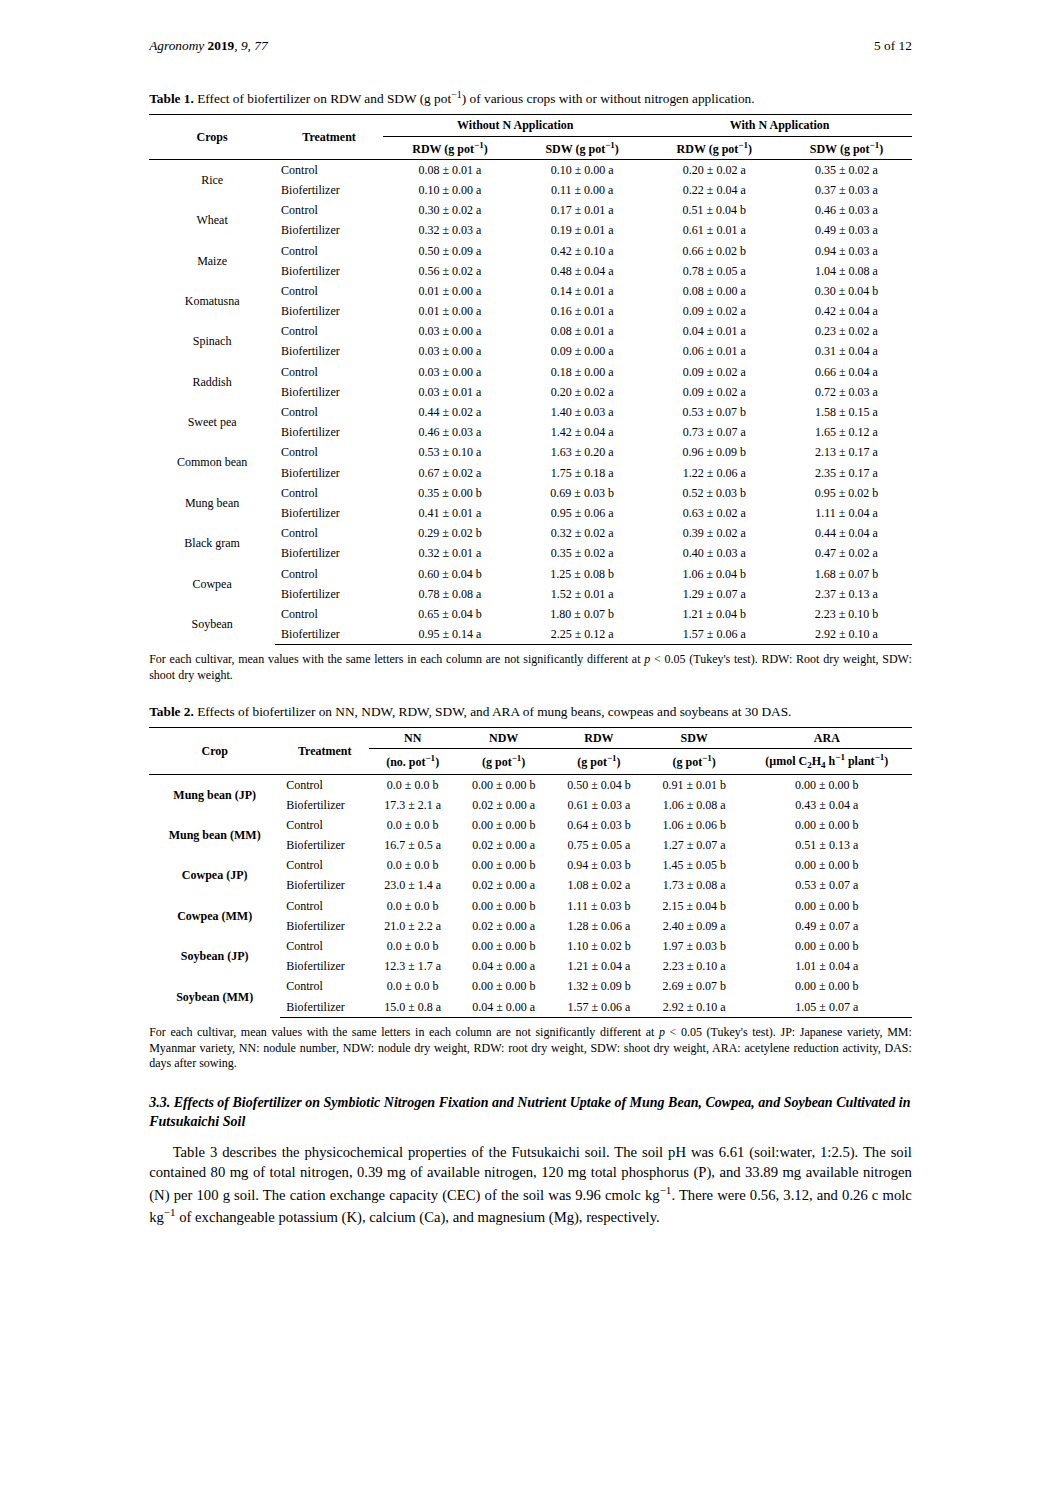Agronomy 2019, 9, 77
5 of 12
Table 1. Effect of biofertilizer on RDW and SDW (g pot −1 ) of various crops with or without nitrogen application.
| Crops | Treatment | Without N Application | With N Application |
| --- | --- | --- | --- |
| RDW (g pot −1 ) | SDW (g pot −1 ) | RDW (g pot −1 ) | SDW (g pot −1 ) |
| Rice | Control | 0.08 ± 0.01 a | 0.10 ± 0.00 a | 0.20 ± 0.02 a | 0.35 ± 0.02 a |
| Biofertilizer | 0.10 ± 0.00 a | 0.11 ± 0.00 a | 0.22 ± 0.04 a | 0.37 ± 0.03 a |
| Wheat | Control | 0.30 ± 0.02 a | 0.17 ± 0.01 a | 0.51 ± 0.04 b | 0.46 ± 0.03 a |
| Biofertilizer | 0.32 ± 0.03 a | 0.19 ± 0.01 a | 0.61 ± 0.01 a | 0.49 ± 0.03 a |
| Maize | Control | 0.50 ± 0.09 a | 0.42 ± 0.10 a | 0.66 ± 0.02 b | 0.94 ± 0.03 a |
| Biofertilizer | 0.56 ± 0.02 a | 0.48 ± 0.04 a | 0.78 ± 0.05 a | 1.04 ± 0.08 a |
| Komatusna | Control | 0.01 ± 0.00 a | 0.14 ± 0.01 a | 0.08 ± 0.00 a | 0.30 ± 0.04 b |
| Biofertilizer | 0.01 ± 0.00 a | 0.16 ± 0.01 a | 0.09 ± 0.02 a | 0.42 ± 0.04 a |
| Spinach | Control | 0.03 ± 0.00 a | 0.08 ± 0.01 a | 0.04 ± 0.01 a | 0.23 ± 0.02 a |
| Biofertilizer | 0.03 ± 0.00 a | 0.09 ± 0.00 a | 0.06 ± 0.01 a | 0.31 ± 0.04 a |
| Raddish | Control | 0.03 ± 0.00 a | 0.18 ± 0.00 a | 0.09 ± 0.02 a | 0.66 ± 0.04 a |
| Biofertilizer | 0.03 ± 0.01 a | 0.20 ± 0.02 a | 0.09 ± 0.02 a | 0.72 ± 0.03 a |
| Sweet pea | Control | 0.44 ± 0.02 a | 1.40 ± 0.03 a | 0.53 ± 0.07 b | 1.58 ± 0.15 a |
| Biofertilizer | 0.46 ± 0.03 a | 1.42 ± 0.04 a | 0.73 ± 0.07 a | 1.65 ± 0.12 a |
| Common bean | Control | 0.53 ± 0.10 a | 1.63 ± 0.20 a | 0.96 ± 0.09 b | 2.13 ± 0.17 a |
| Biofertilizer | 0.67 ± 0.02 a | 1.75 ± 0.18 a | 1.22 ± 0.06 a | 2.35 ± 0.17 a |
| Mung bean | Control | 0.35 ± 0.00 b | 0.69 ± 0.03 b | 0.52 ± 0.03 b | 0.95 ± 0.02 b |
| Biofertilizer | 0.41 ± 0.01 a | 0.95 ± 0.06 a | 0.63 ± 0.02 a | 1.11 ± 0.04 a |
| Black gram | Control | 0.29 ± 0.02 b | 0.32 ± 0.02 a | 0.39 ± 0.02 a | 0.44 ± 0.04 a |
| Biofertilizer | 0.32 ± 0.01 a | 0.35 ± 0.02 a | 0.40 ± 0.03 a | 0.47 ± 0.02 a |
| Cowpea | Control | 0.60 ± 0.04 b | 1.25 ± 0.08 b | 1.06 ± 0.04 b | 1.68 ± 0.07 b |
| Biofertilizer | 0.78 ± 0.08 a | 1.52 ± 0.01 a | 1.29 ± 0.07 a | 2.37 ± 0.13 a |
| Soybean | Control | 0.65 ± 0.04 b | 1.80 ± 0.07 b | 1.21 ± 0.04 b | 2.23 ± 0.10 b |
| Biofertilizer | 0.95 ± 0.14 a | 2.25 ± 0.12 a | 1.57 ± 0.06 a | 2.92 ± 0.10 a |
For each cultivar, mean values with the same letters in each column are not significantly different at p < 0.05 (Tukey's test). RDW: Root dry weight, SDW: shoot dry weight.
Table 2. Effects of biofertilizer on NN, NDW, RDW, SDW, and ARA of mung beans, cowpeas and soybeans at 30 DAS.
| Crop | Treatment | NN | NDW | RDW | SDW | ARA |
| --- | --- | --- | --- | --- | --- | --- |
| (no. pot −1 ) | (g pot −1 ) | (g pot −1 ) | (g pot −1 ) | (µmol C 2 H 4 h −1 plant −1 ) |
| Mung bean (JP) | Control | 0.0 ± 0.0 b | 0.00 ± 0.00 b | 0.50 ± 0.04 b | 0.91 ± 0.01 b | 0.00 ± 0.00 b |
| Biofertilizer | 17.3 ± 2.1 a | 0.02 ± 0.00 a | 0.61 ± 0.03 a | 1.06 ± 0.08 a | 0.43 ± 0.04 a |
| Mung bean (MM) | Control | 0.0 ± 0.0 b | 0.00 ± 0.00 b | 0.64 ± 0.03 b | 1.06 ± 0.06 b | 0.00 ± 0.00 b |
| Biofertilizer | 16.7 ± 0.5 a | 0.02 ± 0.00 a | 0.75 ± 0.05 a | 1.27 ± 0.07 a | 0.51 ± 0.13 a |
| Cowpea (JP) | Control | 0.0 ± 0.0 b | 0.00 ± 0.00 b | 0.94 ± 0.03 b | 1.45 ± 0.05 b | 0.00 ± 0.00 b |
| Biofertilizer | 23.0 ± 1.4 a | 0.02 ± 0.00 a | 1.08 ± 0.02 a | 1.73 ± 0.08 a | 0.53 ± 0.07 a |
| Cowpea (MM) | Control | 0.0 ± 0.0 b | 0.00 ± 0.00 b | 1.11 ± 0.03 b | 2.15 ± 0.04 b | 0.00 ± 0.00 b |
| Biofertilizer | 21.0 ± 2.2 a | 0.02 ± 0.00 a | 1.28 ± 0.06 a | 2.40 ± 0.09 a | 0.49 ± 0.07 a |
| Soybean (JP) | Control | 0.0 ± 0.0 b | 0.00 ± 0.00 b | 1.10 ± 0.02 b | 1.97 ± 0.03 b | 0.00 ± 0.00 b |
| Biofertilizer | 12.3 ± 1.7 a | 0.04 ± 0.00 a | 1.21 ± 0.04 a | 2.23 ± 0.10 a | 1.01 ± 0.04 a |
| Soybean (MM) | Control | 0.0 ± 0.0 b | 0.00 ± 0.00 b | 1.32 ± 0.09 b | 2.69 ± 0.07 b | 0.00 ± 0.00 b |
| Biofertilizer | 15.0 ± 0.8 a | 0.04 ± 0.00 a | 1.57 ± 0.06 a | 2.92 ± 0.10 a | 1.05 ± 0.07 a |
For each cultivar, mean values with the same letters in each column are not significantly different at p < 0.05 (Tukey's test). JP: Japanese variety, MM: Myanmar variety, NN: nodule number, NDW: nodule dry weight, RDW: root dry weight, SDW: shoot dry weight, ARA: acetylene reduction activity, DAS: days after sowing.
3.3. Effects of Biofertilizer on Symbiotic Nitrogen Fixation and Nutrient Uptake of Mung Bean, Cowpea, and Soybean Cultivated in Futsukaichi Soil
Table 3 describes the physicochemical properties of the Futsukaichi soil. The soil pH was 6.61 (soil:water, 1:2.5). The soil contained 80 mg of total nitrogen, 0.39 mg of available nitrogen, 120 mg total phosphorus (P), and 33.89 mg available nitrogen (N) per 100 g soil. The cation exchange capacity (CEC) of the soil was 9.96 cmolc kg−1. There were 0.56, 3.12, and 0.26 c molc kg−1 of exchangeable potassium (K), calcium (Ca), and magnesium (Mg), respectively.